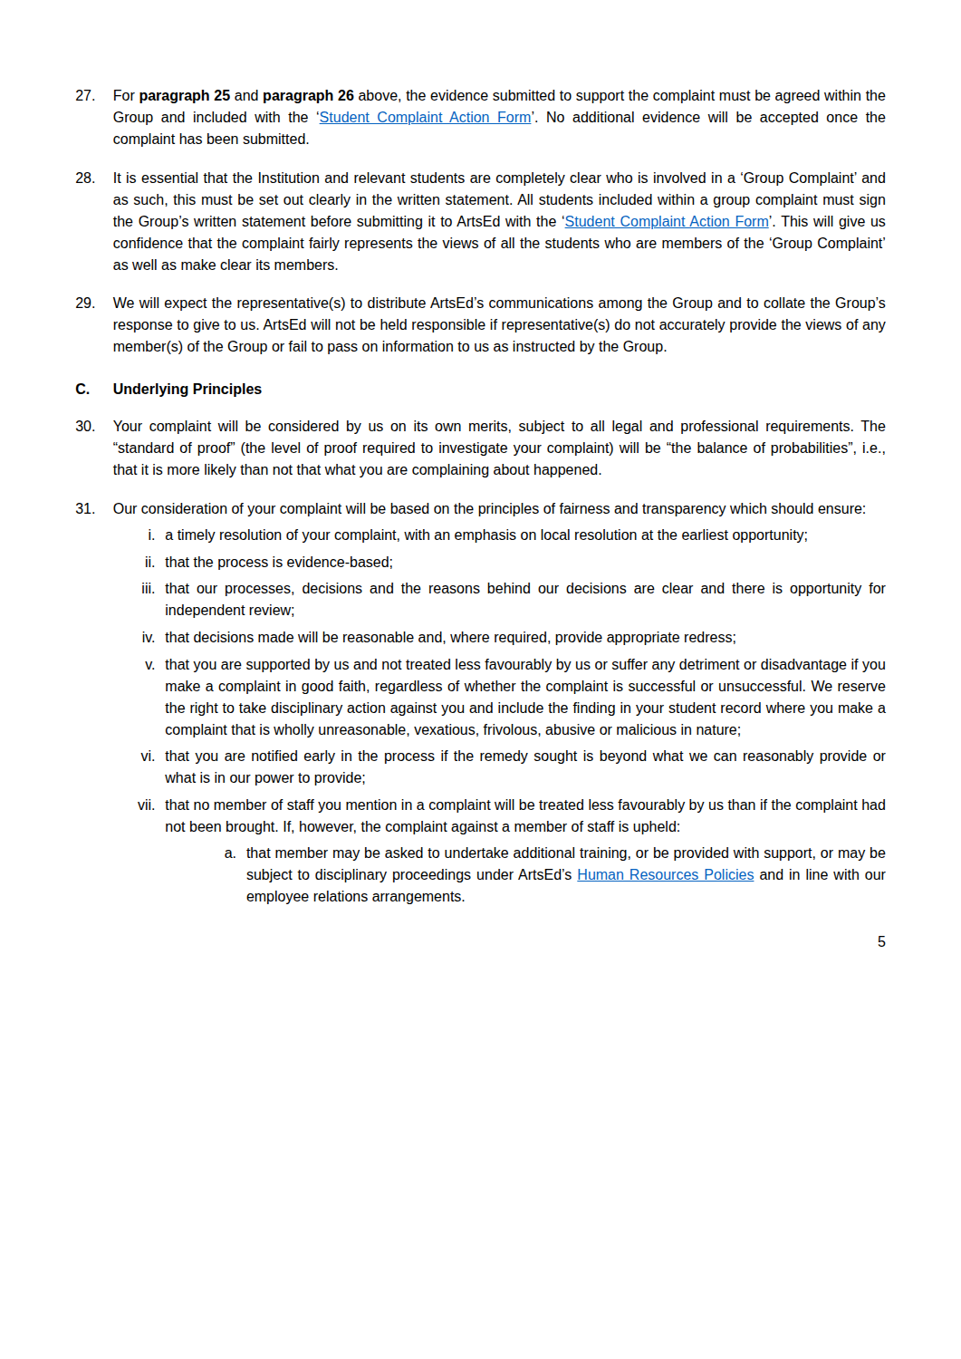27. For paragraph 25 and paragraph 26 above, the evidence submitted to support the complaint must be agreed within the Group and included with the ‘Student Complaint Action Form’. No additional evidence will be accepted once the complaint has been submitted.
28. It is essential that the Institution and relevant students are completely clear who is involved in a ‘Group Complaint’ and as such, this must be set out clearly in the written statement. All students included within a group complaint must sign the Group’s written statement before submitting it to ArtsEd with the ‘Student Complaint Action Form’. This will give us confidence that the complaint fairly represents the views of all the students who are members of the ‘Group Complaint’ as well as make clear its members.
29. We will expect the representative(s) to distribute ArtsEd’s communications among the Group and to collate the Group’s response to give to us. ArtsEd will not be held responsible if representative(s) do not accurately provide the views of any member(s) of the Group or fail to pass on information to us as instructed by the Group.
C. Underlying Principles
30. Your complaint will be considered by us on its own merits, subject to all legal and professional requirements. The “standard of proof” (the level of proof required to investigate your complaint) will be “the balance of probabilities”, i.e., that it is more likely than not that what you are complaining about happened.
31. Our consideration of your complaint will be based on the principles of fairness and transparency which should ensure:
a timely resolution of your complaint, with an emphasis on local resolution at the earliest opportunity;
that the process is evidence-based;
that our processes, decisions and the reasons behind our decisions are clear and there is opportunity for independent review;
that decisions made will be reasonable and, where required, provide appropriate redress;
that you are supported by us and not treated less favourably by us or suffer any detriment or disadvantage if you make a complaint in good faith, regardless of whether the complaint is successful or unsuccessful. We reserve the right to take disciplinary action against you and include the finding in your student record where you make a complaint that is wholly unreasonable, vexatious, frivolous, abusive or malicious in nature;
that you are notified early in the process if the remedy sought is beyond what we can reasonably provide or what is in our power to provide;
that no member of staff you mention in a complaint will be treated less favourably by us than if the complaint had not been brought. If, however, the complaint against a member of staff is upheld:
that member may be asked to undertake additional training, or be provided with support, or may be subject to disciplinary proceedings under ArtsEd’s Human Resources Policies and in line with our employee relations arrangements.
5